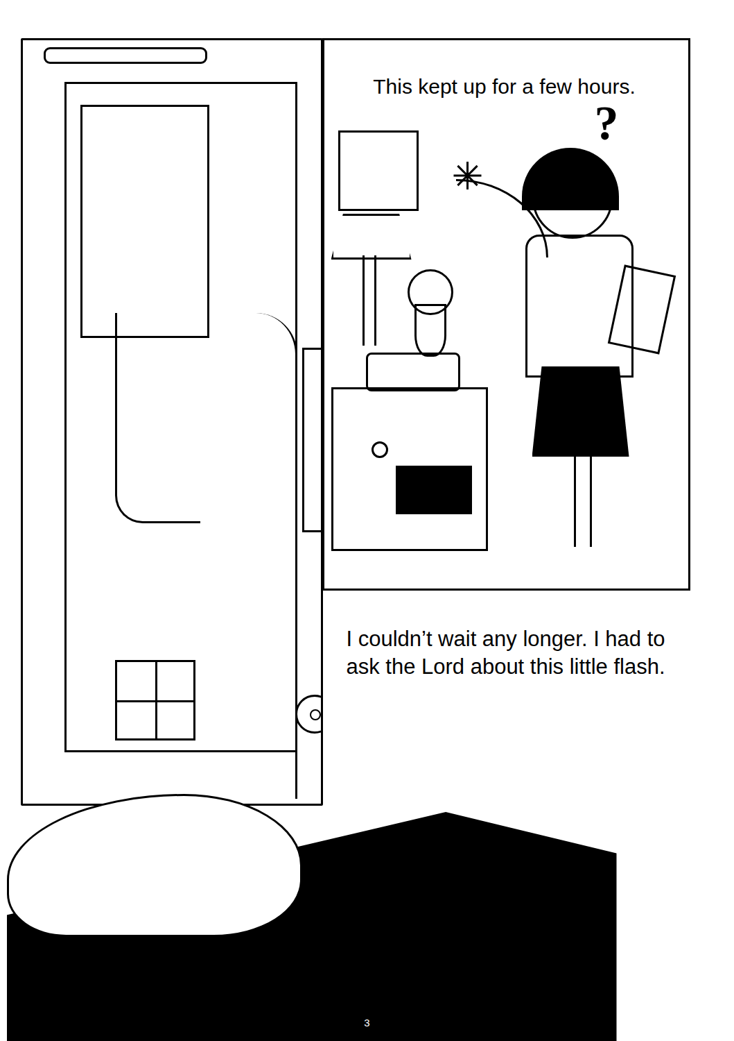This kept up for a few hours.
?
I couldn’t wait any longer. I had to ask the Lord about this little flash.
3